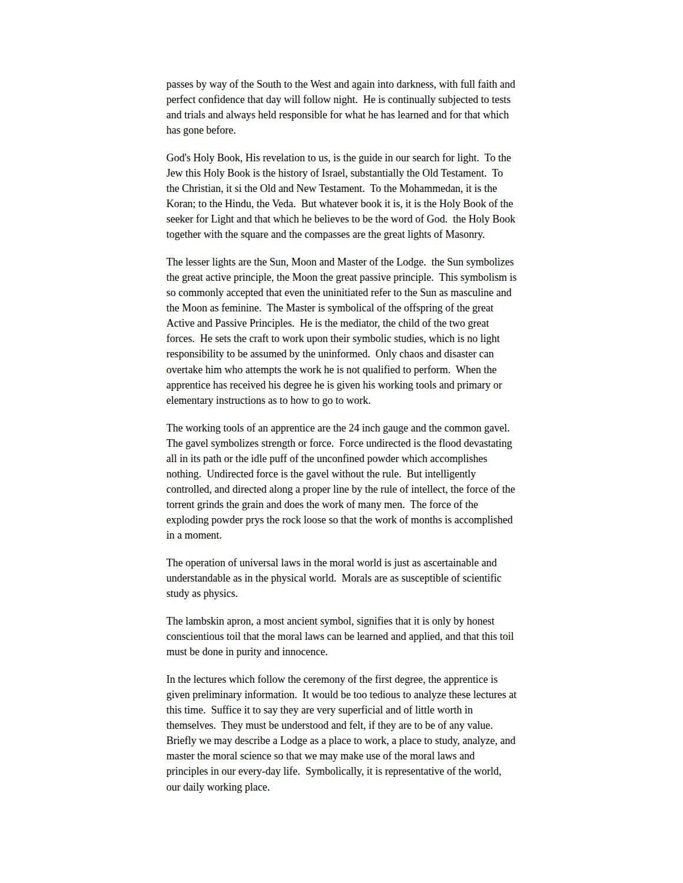passes by way of the South to the West and again into darkness, with full faith and perfect confidence that day will follow night. He is continually subjected to tests and trials and always held responsible for what he has learned and for that which has gone before.
God's Holy Book, His revelation to us, is the guide in our search for light. To the Jew this Holy Book is the history of Israel, substantially the Old Testament. To the Christian, it si the Old and New Testament. To the Mohammedan, it is the Koran; to the Hindu, the Veda. But whatever book it is, it is the Holy Book of the seeker for Light and that which he believes to be the word of God. the Holy Book together with the square and the compasses are the great lights of Masonry.
The lesser lights are the Sun, Moon and Master of the Lodge. the Sun symbolizes the great active principle, the Moon the great passive principle. This symbolism is so commonly accepted that even the uninitiated refer to the Sun as masculine and the Moon as feminine. The Master is symbolical of the offspring of the great Active and Passive Principles. He is the mediator, the child of the two great forces. He sets the craft to work upon their symbolic studies, which is no light responsibility to be assumed by the uninformed. Only chaos and disaster can overtake him who attempts the work he is not qualified to perform. When the apprentice has received his degree he is given his working tools and primary or elementary instructions as to how to go to work.
The working tools of an apprentice are the 24 inch gauge and the common gavel. The gavel symbolizes strength or force. Force undirected is the flood devastating all in its path or the idle puff of the unconfined powder which accomplishes nothing. Undirected force is the gavel without the rule. But intelligently controlled, and directed along a proper line by the rule of intellect, the force of the torrent grinds the grain and does the work of many men. The force of the exploding powder prys the rock loose so that the work of months is accomplished in a moment.
The operation of universal laws in the moral world is just as ascertainable and understandable as in the physical world. Morals are as susceptible of scientific study as physics.
The lambskin apron, a most ancient symbol, signifies that it is only by honest conscientious toil that the moral laws can be learned and applied, and that this toil must be done in purity and innocence.
In the lectures which follow the ceremony of the first degree, the apprentice is given preliminary information. It would be too tedious to analyze these lectures at this time. Suffice it to say they are very superficial and of little worth in themselves. They must be understood and felt, if they are to be of any value. Briefly we may describe a Lodge as a place to work, a place to study, analyze, and master the moral science so that we may make use of the moral laws and principles in our every-day life. Symbolically, it is representative of the world, our daily working place.